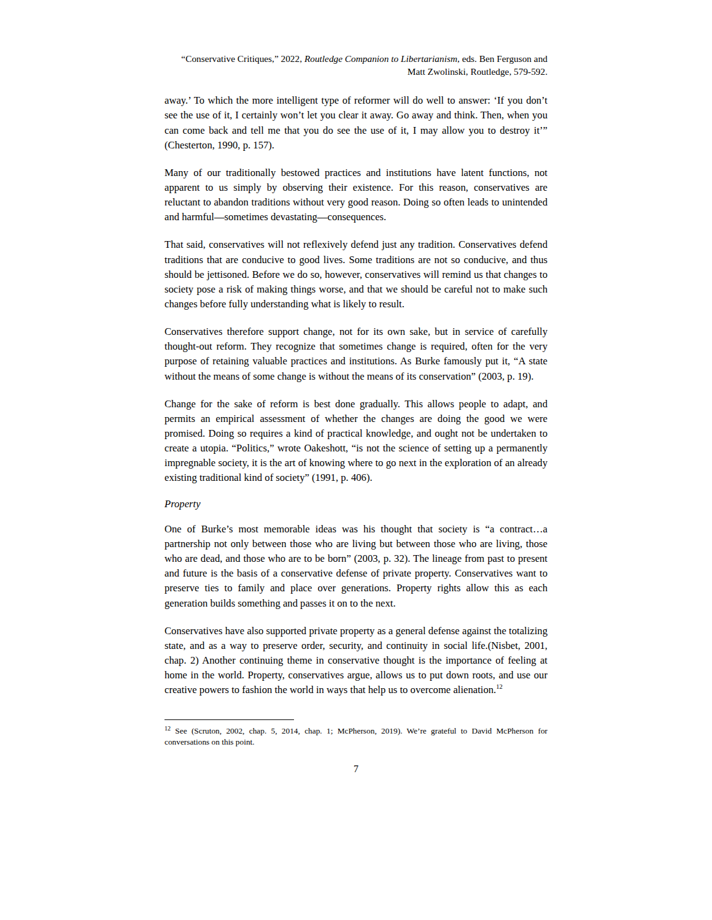“Conservative Critiques,” 2022, Routledge Companion to Libertarianism, eds. Ben Ferguson and Matt Zwolinski, Routledge, 579-592.
away.’ To which the more intelligent type of reformer will do well to answer: ‘If you don’t see the use of it, I certainly won’t let you clear it away. Go away and think. Then, when you can come back and tell me that you do see the use of it, I may allow you to destroy it’” (Chesterton, 1990, p. 157).
Many of our traditionally bestowed practices and institutions have latent functions, not apparent to us simply by observing their existence. For this reason, conservatives are reluctant to abandon traditions without very good reason. Doing so often leads to unintended and harmful—sometimes devastating—consequences.
That said, conservatives will not reflexively defend just any tradition. Conservatives defend traditions that are conducive to good lives. Some traditions are not so conducive, and thus should be jettisoned. Before we do so, however, conservatives will remind us that changes to society pose a risk of making things worse, and that we should be careful not to make such changes before fully understanding what is likely to result.
Conservatives therefore support change, not for its own sake, but in service of carefully thought-out reform. They recognize that sometimes change is required, often for the very purpose of retaining valuable practices and institutions. As Burke famously put it, “A state without the means of some change is without the means of its conservation” (2003, p. 19).
Change for the sake of reform is best done gradually. This allows people to adapt, and permits an empirical assessment of whether the changes are doing the good we were promised. Doing so requires a kind of practical knowledge, and ought not be undertaken to create a utopia. “Politics,” wrote Oakeshott, “is not the science of setting up a permanently impregnable society, it is the art of knowing where to go next in the exploration of an already existing traditional kind of society” (1991, p. 406).
Property
One of Burke’s most memorable ideas was his thought that society is “a contract…a partnership not only between those who are living but between those who are living, those who are dead, and those who are to be born” (2003, p. 32). The lineage from past to present and future is the basis of a conservative defense of private property. Conservatives want to preserve ties to family and place over generations. Property rights allow this as each generation builds something and passes it on to the next.
Conservatives have also supported private property as a general defense against the totalizing state, and as a way to preserve order, security, and continuity in social life.(Nisbet, 2001, chap. 2) Another continuing theme in conservative thought is the importance of feeling at home in the world. Property, conservatives argue, allows us to put down roots, and use our creative powers to fashion the world in ways that help us to overcome alienation.12
12 See (Scruton, 2002, chap. 5, 2014, chap. 1; McPherson, 2019). We’re grateful to David McPherson for conversations on this point.
7